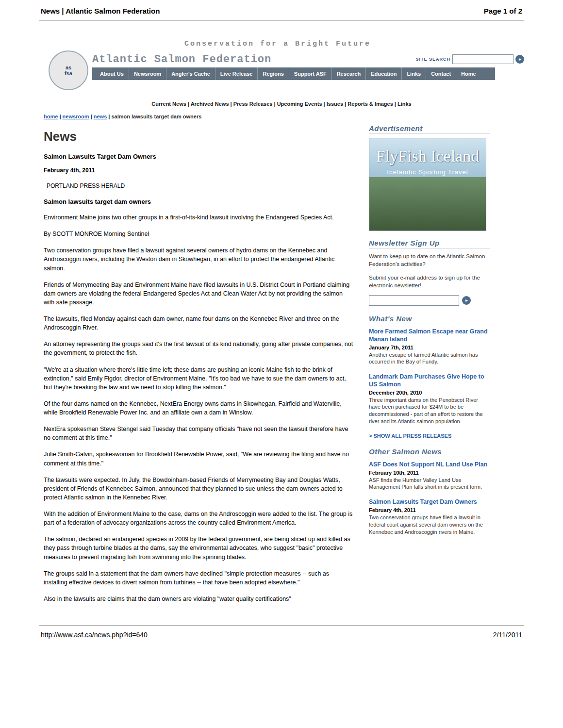News | Atlantic Salmon Federation
Page 1 of 2
Conservation for a Bright Future
as
fsa
Atlantic Salmon Federation
About Us Newsroom Angler's Cache Live Release Regions Support ASF Research Education Links Contact Home
SITE SEARCH ▸
Current News | Archived News | Press Releases | Upcoming Events | Issues | Reports & Images | Links
home | newsroom | news | salmon lawsuits target dam owners
News
Salmon Lawsuits Target Dam Owners
February 4th, 2011
PORTLAND PRESS HERALD
Salmon lawsuits target dam owners
Environment Maine joins two other groups in a first-of-its-kind lawsuit involving the Endangered Species Act.
By SCOTT MONROE Morning Sentinel
Two conservation groups have filed a lawsuit against several owners of hydro dams on the Kennebec and Androscoggin rivers, including the Weston dam in Skowhegan, in an effort to protect the endangered Atlantic salmon.
Friends of Merrymeeting Bay and Environment Maine have filed lawsuits in U.S. District Court in Portland claiming dam owners are violating the federal Endangered Species Act and Clean Water Act by not providing the salmon with safe passage.
The lawsuits, filed Monday against each dam owner, name four dams on the Kennebec River and three on the Androscoggin River.
An attorney representing the groups said it's the first lawsuit of its kind nationally, going after private companies, not the government, to protect the fish.
"We're at a situation where there's little time left; these dams are pushing an iconic Maine fish to the brink of extinction," said Emily Figdor, director of Environment Maine. "It's too bad we have to sue the dam owners to act, but they're breaking the law and we need to stop killing the salmon."
Of the four dams named on the Kennebec, NextEra Energy owns dams in Skowhegan, Fairfield and Waterville, while Brookfield Renewable Power Inc. and an affiliate own a dam in Winslow.
NextEra spokesman Steve Stengel said Tuesday that company officials "have not seen the lawsuit therefore have no comment at this time."
Julie Smith-Galvin, spokeswoman for Brookfield Renewable Power, said, "We are reviewing the filing and have no comment at this time."
The lawsuits were expected. In July, the Bowdoinham-based Friends of Merrymeeting Bay and Douglas Watts, president of Friends of Kennebec Salmon, announced that they planned to sue unless the dam owners acted to protect Atlantic salmon in the Kennebec River.
With the addition of Environment Maine to the case, dams on the Androscoggin were added to the list. The group is part of a federation of advocacy organizations across the country called Environment America.
The salmon, declared an endangered species in 2009 by the federal government, are being sliced up and killed as they pass through turbine blades at the dams, say the environmental advocates, who suggest "basic" protective measures to prevent migrating fish from swimming into the spinning blades.
The groups said in a statement that the dam owners have declined "simple protection measures -- such as installing effective devices to divert salmon from turbines -- that have been adopted elsewhere."
Also in the lawsuits are claims that the dam owners are violating "water quality certifications"
Advertisement
FlyFish Iceland
Icelandic Sporting Travel
Newsletter Sign Up
Want to keep up to date on the Atlantic Salmon Federation's activities?
Submit your e-mail address to sign up for the electronic newsletter!
▸
What's New
More Farmed Salmon Escape near Grand Manan Island
January 7th, 2011
Another escape of farmed Atlantic salmon has occurred in the Bay of Fundy.
Landmark Dam Purchases Give Hope to US Salmon
December 20th, 2010
Three important dams on the Penobscot River have been purchased for $24M to be be decommissioned - part of an effort to restore the river and its Atlantic salmon population.
> SHOW ALL PRESS RELEASES
Other Salmon News
ASF Does Not Support NL Land Use Plan
February 10th, 2011
ASF finds the Humber Valley Land Use Management Plan falls short in its present form.
Salmon Lawsuits Target Dam Owners
February 4th, 2011
Two conservation groups have filed a lawsuit in federal court against several dam owners on the Kennebec and Androscoggin rivers in Maine.
http://www.asf.ca/news.php?id=640
2/11/2011